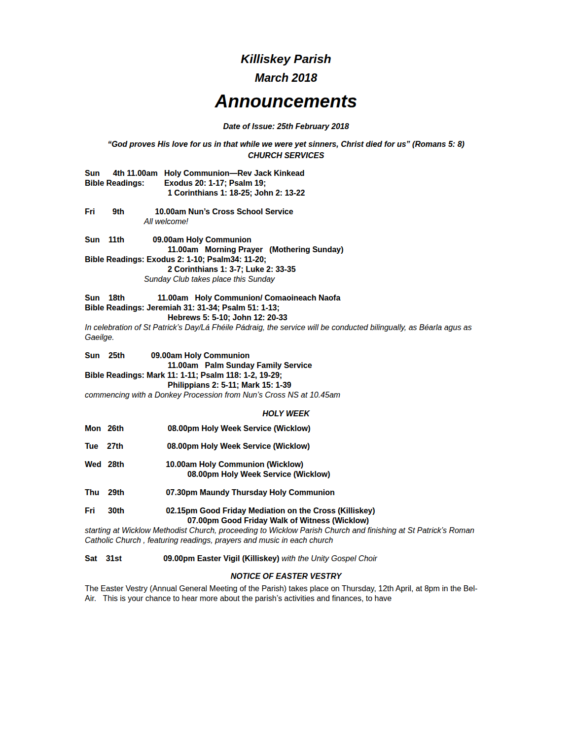Killiskey Parish
March 2018
Announcements
Date of Issue: 25th February 2018
“God proves His love for us in that while we were yet sinners, Christ died for us” (Romans 5: 8)
CHURCH SERVICES
Sun 4th 11.00am Holy Communion—Rev Jack Kinkead Bible Readings: Exodus 20: 1-17; Psalm 19; 1 Corinthians 1: 18-25; John 2: 13-22
Fri 9th 10.00am Nun’s Cross School Service All welcome!
Sun 11th 09.00am Holy Communion 11.00am Morning Prayer (Mothering Sunday) Bible Readings: Exodus 2: 1-10; Psalm34: 11-20; 2 Corinthians 1: 3-7; Luke 2: 33-35 Sunday Club takes place this Sunday
Sun 18th 11.00am Holy Communion/ Comaoineach Naofa Bible Readings: Jeremiah 31: 31-34; Psalm 51: 1-13; Hebrews 5: 5-10; John 12: 20-33 In celebration of St Patrick’s Day/Lá Fhéile Pádraig, the service will be conducted bilingually, as Béarla agus as Gaeilge.
Sun 25th 09.00am Holy Communion 11.00am Palm Sunday Family Service Bible Readings: Mark 11: 1-11; Psalm 118: 1-2, 19-29; Philippians 2: 5-11; Mark 15: 1-39 commencing with a Donkey Procession from Nun’s Cross NS at 10.45am
HOLY WEEK
Mon 26th 08.00pm Holy Week Service (Wicklow)
Tue 27th 08.00pm Holy Week Service (Wicklow)
Wed 28th 10.00am Holy Communion (Wicklow) 08.00pm Holy Week Service (Wicklow)
Thu 29th 07.30pm Maundy Thursday Holy Communion
Fri 30th 02.15pm Good Friday Mediation on the Cross (Killiskey) 07.00pm Good Friday Walk of Witness (Wicklow) starting at Wicklow Methodist Church, proceeding to Wicklow Parish Church and finishing at St Patrick’s Roman Catholic Church , featuring readings, prayers and music in each church
Sat 31st 09.00pm Easter Vigil (Killiskey) with the Unity Gospel Choir
NOTICE OF EASTER VESTRY
The Easter Vestry (Annual General Meeting of the Parish) takes place on Thursday, 12th April, at 8pm in the Bel-Air. This is your chance to hear more about the parish’s activities and finances, to have